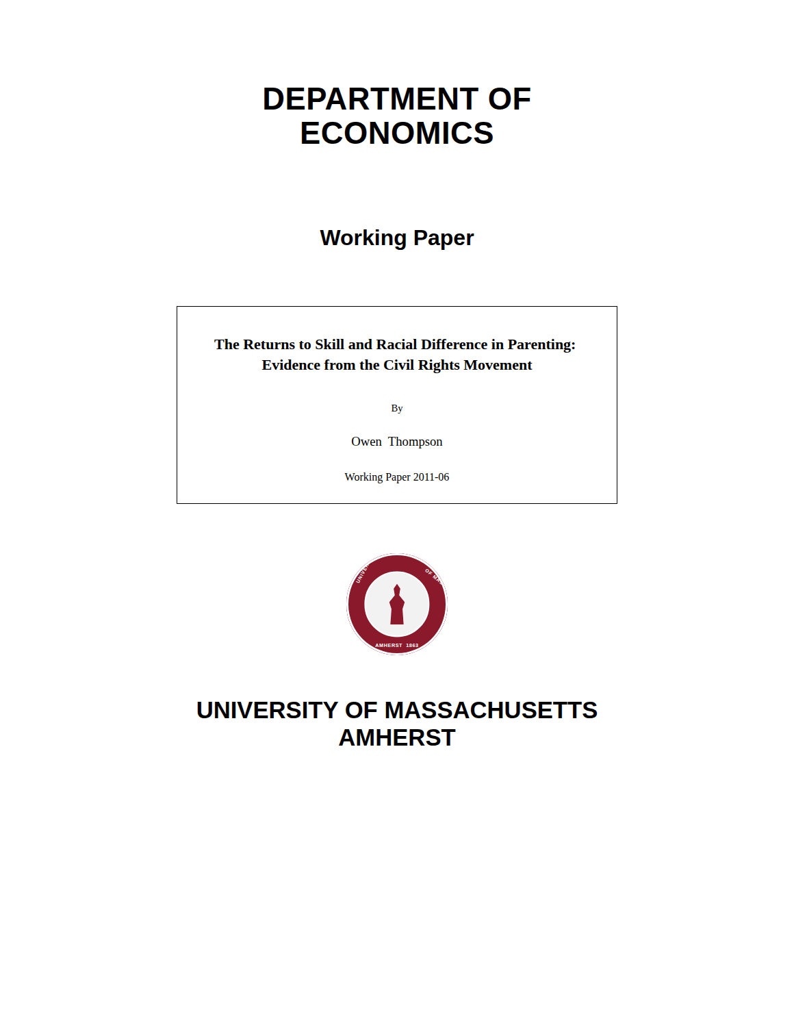DEPARTMENT OF ECONOMICS
Working Paper
The Returns to Skill and Racial Difference in Parenting: Evidence from the Civil Rights Movement
By
Owen Thompson
Working Paper 2011-06
UNIVERSITY OF MASSACHUSETTS
AMHERST 1863
UNIVERSITY OF MASSACHUSETTS
AMHERST